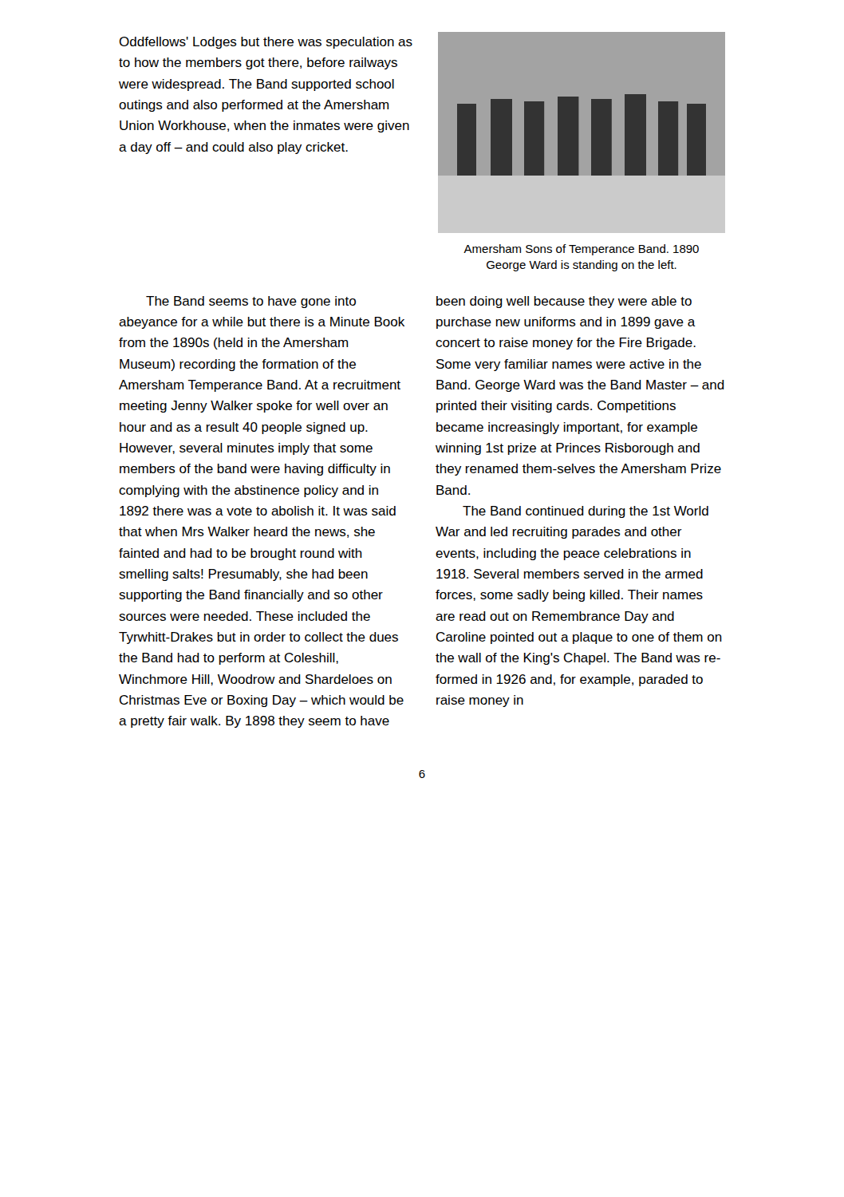Amersham Sons of Temperance Band. 1890
George Ward is standing on the left.
Oddfellows' Lodges but there was speculation as to how the members got there, before railways were widespread. The Band supported school outings and also performed at the Amersham Union Workhouse, when the inmates were given a day off – and could also play cricket.
The Band seems to have gone into abeyance for a while but there is a Minute Book from the 1890s (held in the Amersham Museum) recording the formation of the Amersham Temperance Band. At a recruitment meeting Jenny Walker spoke for well over an hour and as a result 40 people signed up. However, several minutes imply that some members of the band were having difficulty in complying with the abstinence policy and in 1892 there was a vote to abolish it. It was said that when Mrs Walker heard the news, she fainted and had to be brought round with smelling salts! Presumably, she had been supporting the Band financially and so other sources were needed. These included the Tyrwhitt-Drakes but in order to collect the dues the Band had to perform at Coleshill, Winchmore Hill, Woodrow and Shardeloes on Christmas Eve or Boxing Day – which would be a pretty fair walk. By 1898 they seem to have been doing well because they were able to purchase new uniforms and in 1899 gave a concert to raise money for the Fire Brigade. Some very familiar names were active in the Band. George Ward was the Band Master – and printed their visiting cards. Competitions became increasingly important, for example winning 1st prize at Princes Risborough and they renamed them-selves the Amersham Prize Band.
The Band continued during the 1st World War and led recruiting parades and other events, including the peace celebrations in 1918. Several members served in the armed forces, some sadly being killed. Their names are read out on Remembrance Day and Caroline pointed out a plaque to one of them on the wall of the King's Chapel. The Band was re-formed in 1926 and, for example, paraded to raise money in
6